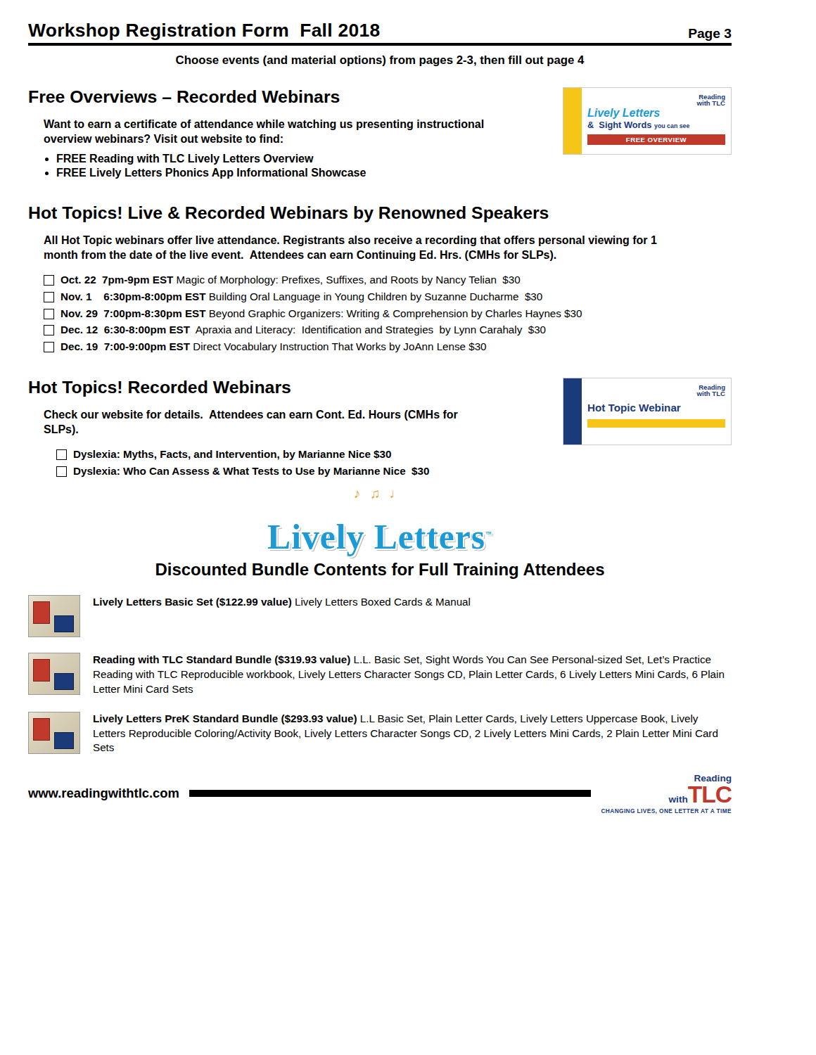Workshop Registration Form Fall 2018
Page 3
Choose events (and material options) from pages 2-3, then fill out page 4
Reading
with TLC
Lively Letters
& Sight Words you can see
FREE OVERVIEW
Free Overviews – Recorded Webinars
Want to earn a certificate of attendance while watching us presenting instructional overview webinars? Visit out website to find:
FREE Reading with TLC Lively Letters Overview
FREE Lively Letters Phonics App Informational Showcase
Hot Topics! Live & Recorded Webinars by Renowned Speakers
All Hot Topic webinars offer live attendance. Registrants also receive a recording that offers personal viewing for 1 month from the date of the live event. Attendees can earn Continuing Ed. Hrs. (CMHs for SLPs).
Oct. 22 7pm-9pm EST Magic of Morphology: Prefixes, Suffixes, and Roots by Nancy Telian $30
Nov. 1 6:30pm-8:00pm EST Building Oral Language in Young Children by Suzanne Ducharme $30
Nov. 29 7:00pm-8:30pm EST Beyond Graphic Organizers: Writing & Comprehension by Charles Haynes $30
Dec. 12 6:30-8:00pm EST Apraxia and Literacy: Identification and Strategies by Lynn Carahaly $30
Dec. 19 7:00-9:00pm EST Direct Vocabulary Instruction That Works by JoAnn Lense $30
Reading
with TLC
Hot Topic Webinar
Hot Topics! Recorded Webinars
Check our website for details. Attendees can earn Cont. Ed. Hours (CMHs for SLPs).
Dyslexia: Myths, Facts, and Intervention, by Marianne Nice $30
Dyslexia: Who Can Assess & What Tests to Use by Marianne Nice $30
♪ ♫ ♩
Lively Letters™
Discounted Bundle Contents for Full Training Attendees
Lively Letters Basic Set ($122.99 value) Lively Letters Boxed Cards & Manual
Reading with TLC Standard Bundle ($319.93 value) L.L. Basic Set, Sight Words You Can See Personal-sized Set, Let’s Practice Reading with TLC Reproducible workbook, Lively Letters Character Songs CD, Plain Letter Cards, 6 Lively Letters Mini Cards, 6 Plain Letter Mini Card Sets
Lively Letters PreK Standard Bundle ($293.93 value) L.L Basic Set, Plain Letter Cards, Lively Letters Uppercase Book, Lively Letters Reproducible Coloring/Activity Book, Lively Letters Character Songs CD, 2 Lively Letters Mini Cards, 2 Plain Letter Mini Card Sets
www.readingwithtlc.com
Reading with TLC CHANGING LIVES, ONE LETTER AT A TIME